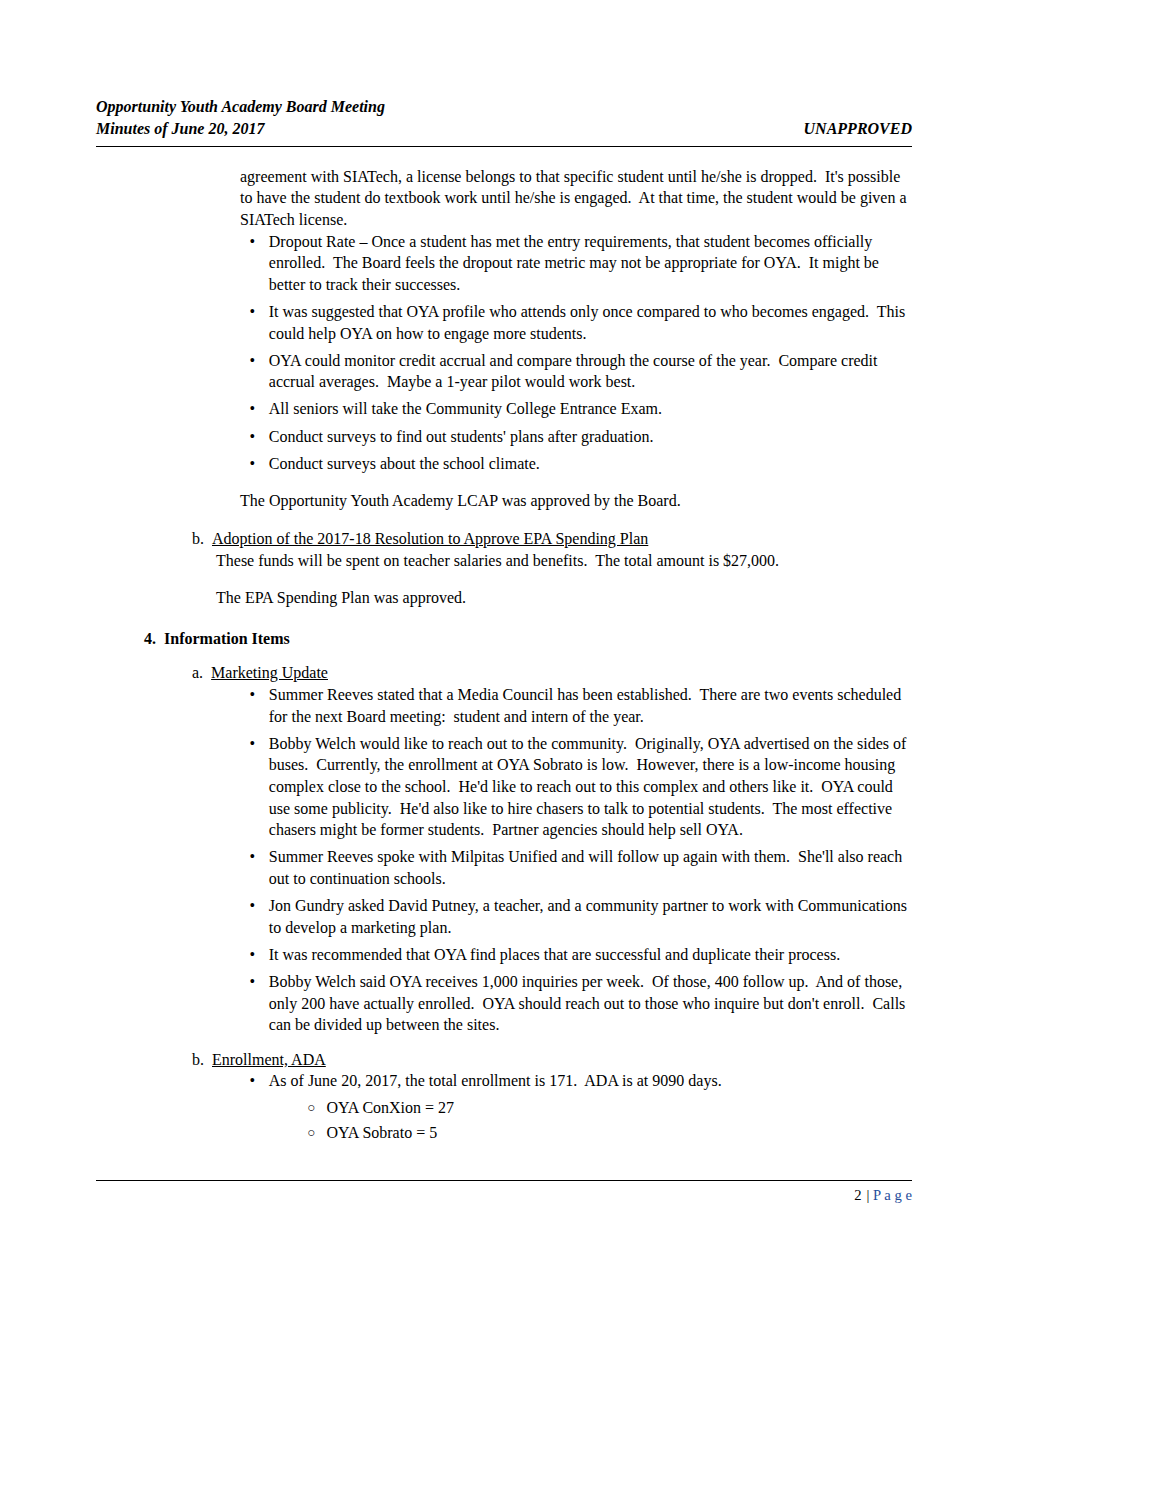Opportunity Youth Academy Board Meeting
Minutes of June 20, 2017 UNAPPROVED
agreement with SIATech, a license belongs to that specific student until he/she is dropped. It's possible to have the student do textbook work until he/she is engaged. At that time, the student would be given a SIATech license.
Dropout Rate – Once a student has met the entry requirements, that student becomes officially enrolled. The Board feels the dropout rate metric may not be appropriate for OYA. It might be better to track their successes.
It was suggested that OYA profile who attends only once compared to who becomes engaged. This could help OYA on how to engage more students.
OYA could monitor credit accrual and compare through the course of the year. Compare credit accrual averages. Maybe a 1-year pilot would work best.
All seniors will take the Community College Entrance Exam.
Conduct surveys to find out students' plans after graduation.
Conduct surveys about the school climate.
The Opportunity Youth Academy LCAP was approved by the Board.
b. Adoption of the 2017-18 Resolution to Approve EPA Spending Plan
These funds will be spent on teacher salaries and benefits. The total amount is $27,000.
The EPA Spending Plan was approved.
4. Information Items
a. Marketing Update
Summer Reeves stated that a Media Council has been established. There are two events scheduled for the next Board meeting: student and intern of the year.
Bobby Welch would like to reach out to the community. Originally, OYA advertised on the sides of buses. Currently, the enrollment at OYA Sobrato is low. However, there is a low-income housing complex close to the school. He'd like to reach out to this complex and others like it. OYA could use some publicity. He'd also like to hire chasers to talk to potential students. The most effective chasers might be former students. Partner agencies should help sell OYA.
Summer Reeves spoke with Milpitas Unified and will follow up again with them. She'll also reach out to continuation schools.
Jon Gundry asked David Putney, a teacher, and a community partner to work with Communications to develop a marketing plan.
It was recommended that OYA find places that are successful and duplicate their process.
Bobby Welch said OYA receives 1,000 inquiries per week. Of those, 400 follow up. And of those, only 200 have actually enrolled. OYA should reach out to those who inquire but don't enroll. Calls can be divided up between the sites.
b. Enrollment, ADA
As of June 20, 2017, the total enrollment is 171. ADA is at 9090 days.
OYA ConXion = 27
OYA Sobrato = 5
2 | P a g e